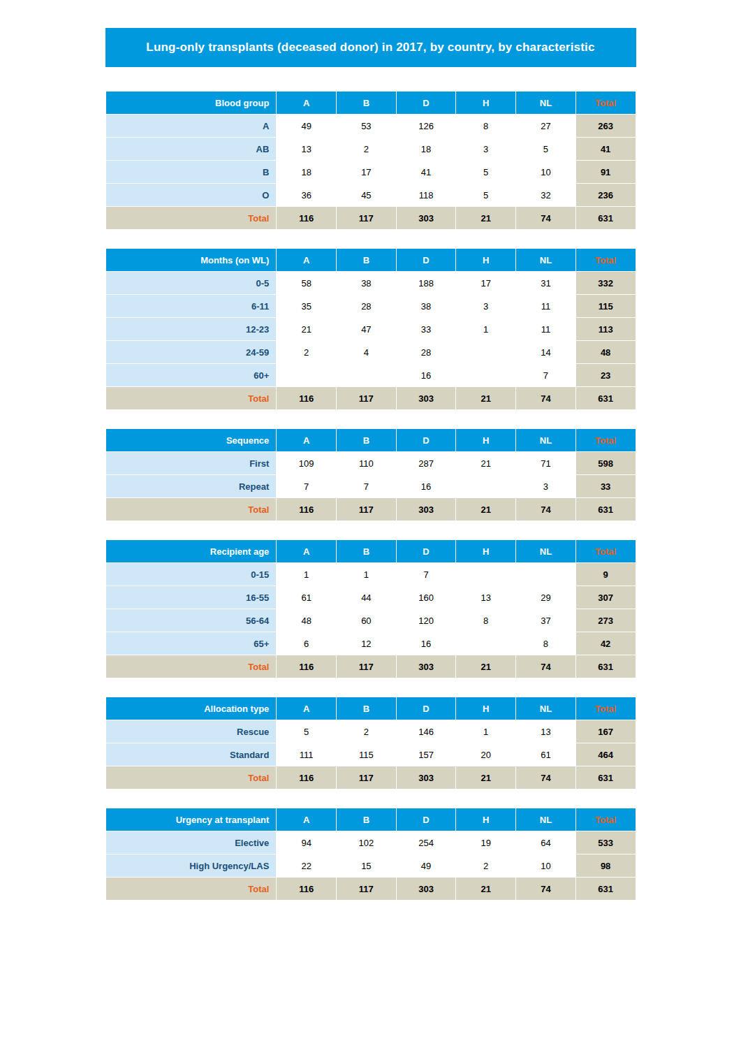Lung-only transplants (deceased donor) in 2017, by country, by characteristic
| Blood group | A | B | D | H | NL | Total |
| --- | --- | --- | --- | --- | --- | --- |
| A | 49 | 53 | 126 | 8 | 27 | 263 |
| AB | 13 | 2 | 18 | 3 | 5 | 41 |
| B | 18 | 17 | 41 | 5 | 10 | 91 |
| O | 36 | 45 | 118 | 5 | 32 | 236 |
| Total | 116 | 117 | 303 | 21 | 74 | 631 |
| Months (on WL) | A | B | D | H | NL | Total |
| --- | --- | --- | --- | --- | --- | --- |
| 0-5 | 58 | 38 | 188 | 17 | 31 | 332 |
| 6-11 | 35 | 28 | 38 | 3 | 11 | 115 |
| 12-23 | 21 | 47 | 33 | 1 | 11 | 113 |
| 24-59 | 2 | 4 | 28 | | 14 | 48 |
| 60+ | | | 16 | | 7 | 23 |
| Total | 116 | 117 | 303 | 21 | 74 | 631 |
| Sequence | A | B | D | H | NL | Total |
| --- | --- | --- | --- | --- | --- | --- |
| First | 109 | 110 | 287 | 21 | 71 | 598 |
| Repeat | 7 | 7 | 16 | | 3 | 33 |
| Total | 116 | 117 | 303 | 21 | 74 | 631 |
| Recipient age | A | B | D | H | NL | Total |
| --- | --- | --- | --- | --- | --- | --- |
| 0-15 | 1 | 1 | 7 | | | 9 |
| 16-55 | 61 | 44 | 160 | 13 | 29 | 307 |
| 56-64 | 48 | 60 | 120 | 8 | 37 | 273 |
| 65+ | 6 | 12 | 16 | | 8 | 42 |
| Total | 116 | 117 | 303 | 21 | 74 | 631 |
| Allocation type | A | B | D | H | NL | Total |
| --- | --- | --- | --- | --- | --- | --- |
| Rescue | 5 | 2 | 146 | 1 | 13 | 167 |
| Standard | 111 | 115 | 157 | 20 | 61 | 464 |
| Total | 116 | 117 | 303 | 21 | 74 | 631 |
| Urgency at transplant | A | B | D | H | NL | Total |
| --- | --- | --- | --- | --- | --- | --- |
| Elective | 94 | 102 | 254 | 19 | 64 | 533 |
| High Urgency/LAS | 22 | 15 | 49 | 2 | 10 | 98 |
| Total | 116 | 117 | 303 | 21 | 74 | 631 |